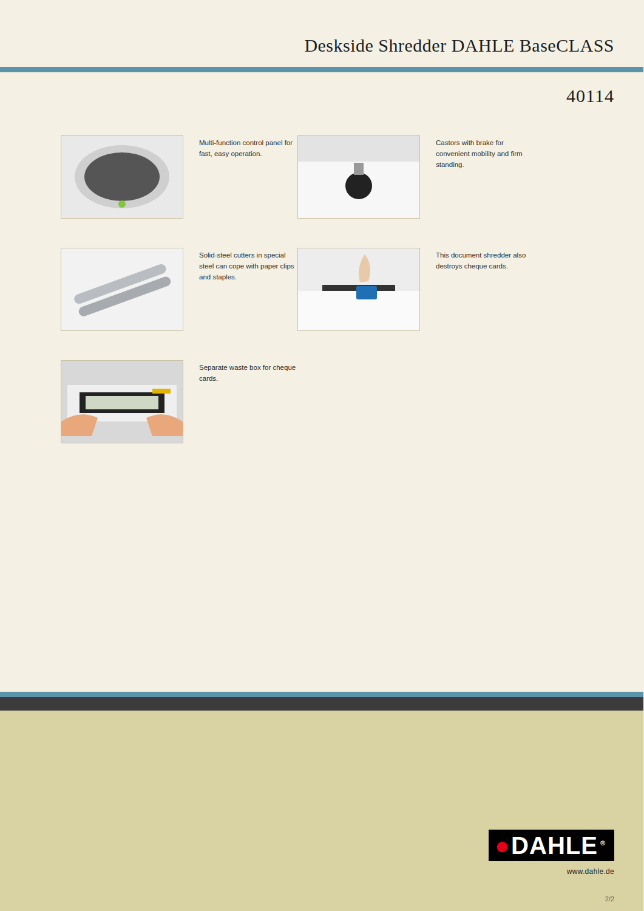Deskside Shredder DAHLE BaseCLASS
40114
Multi-function control panel for fast, easy operation.
Castors with brake for convenient mobility and firm standing.
Solid-steel cutters in special steel can cope with paper clips and staples.
This document shredder also destroys cheque cards.
Separate waste box for cheque cards.
●DAHLE®
www.dahle.de
2/2